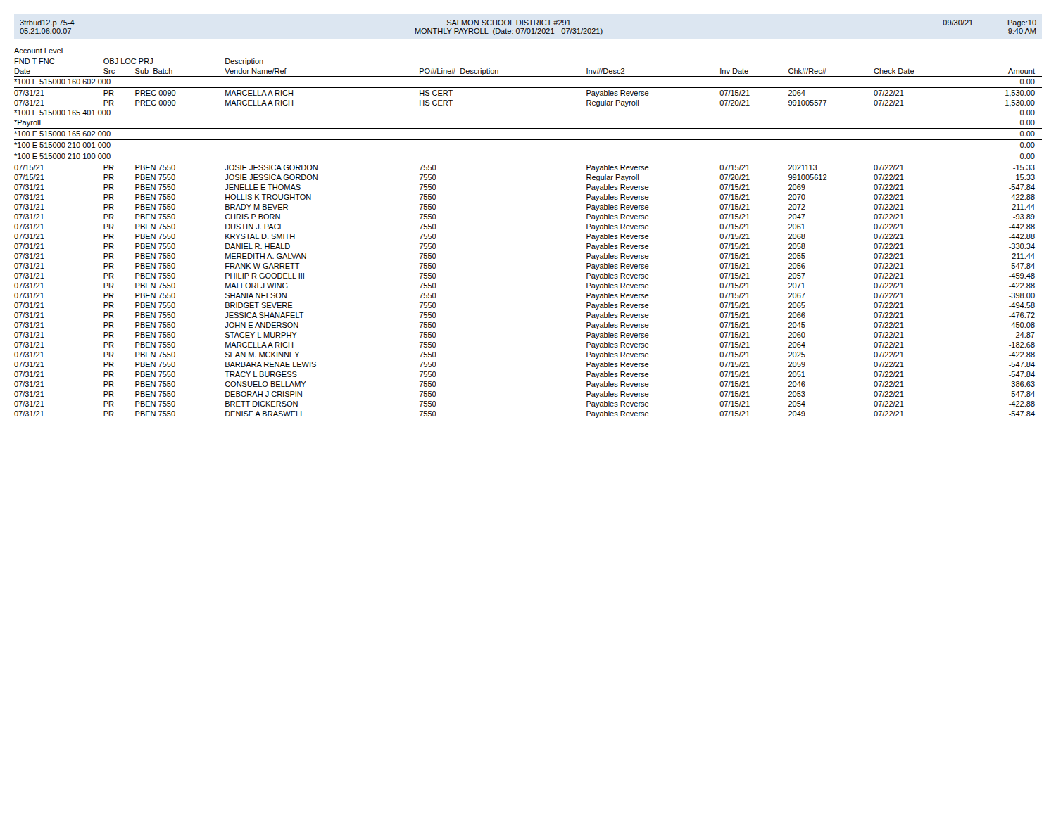3frbud12.p 75-4 05.21.06.00.07
SALMON SCHOOL DISTRICT #291 MONTHLY PAYROLL (Date: 07/01/2021 - 07/31/2021)
09/30/21 Page:10 9:40 AM
Account Level
| FND T FNC | OBJ LOC PRJ | Description | | | | | | |
| --- | --- | --- | --- | --- | --- | --- | --- | --- |
| Date | Src | Sub Batch | Vendor Name/Ref | PO#/Line# Description | Inv#/Desc2 | Inv Date | Chk#/Rec# | Check Date | Amount |
| *100 E 515000 160 602 000 | | | | | 0.00 |
| 07/31/21 | PR | PREC 0090 | MARCELLA A RICH | HS CERT | Payables Reverse | 07/15/21 | 2064 | 07/22/21 | -1,530.00 |
| 07/31/21 | PR | PREC 0090 | MARCELLA A RICH | HS CERT | Regular Payroll | 07/20/21 | 991005577 | 07/22/21 | 1,530.00 |
| *100 E 515000 165 401 000 | | | | | 0.00 |
| *Payroll | | | | | 0.00 |
| *100 E 515000 165 602 000 | | | | | 0.00 |
| *100 E 515000 210 001 000 | | | | | 0.00 |
| *100 E 515000 210 100 000 | | | | | 0.00 |
| 07/15/21 | PR | PBEN 7550 | JOSIE JESSICA GORDON | 7550 | Payables Reverse | 07/15/21 | 2021113 | 07/22/21 | -15.33 |
| 07/15/21 | PR | PBEN 7550 | JOSIE JESSICA GORDON | 7550 | Regular Payroll | 07/20/21 | 991005612 | 07/22/21 | 15.33 |
| 07/31/21 | PR | PBEN 7550 | JENELLE E THOMAS | 7550 | Payables Reverse | 07/15/21 | 2069 | 07/22/21 | -547.84 |
| 07/31/21 | PR | PBEN 7550 | HOLLIS K TROUGHTON | 7550 | Payables Reverse | 07/15/21 | 2070 | 07/22/21 | -422.88 |
| 07/31/21 | PR | PBEN 7550 | BRADY M BEVER | 7550 | Payables Reverse | 07/15/21 | 2072 | 07/22/21 | -211.44 |
| 07/31/21 | PR | PBEN 7550 | CHRIS P BORN | 7550 | Payables Reverse | 07/15/21 | 2047 | 07/22/21 | -93.89 |
| 07/31/21 | PR | PBEN 7550 | DUSTIN J. PACE | 7550 | Payables Reverse | 07/15/21 | 2061 | 07/22/21 | -442.88 |
| 07/31/21 | PR | PBEN 7550 | KRYSTAL D. SMITH | 7550 | Payables Reverse | 07/15/21 | 2068 | 07/22/21 | -442.88 |
| 07/31/21 | PR | PBEN 7550 | DANIEL R. HEALD | 7550 | Payables Reverse | 07/15/21 | 2058 | 07/22/21 | -330.34 |
| 07/31/21 | PR | PBEN 7550 | MEREDITH A. GALVAN | 7550 | Payables Reverse | 07/15/21 | 2055 | 07/22/21 | -211.44 |
| 07/31/21 | PR | PBEN 7550 | FRANK W GARRETT | 7550 | Payables Reverse | 07/15/21 | 2056 | 07/22/21 | -547.84 |
| 07/31/21 | PR | PBEN 7550 | PHILIP R GOODELL III | 7550 | Payables Reverse | 07/15/21 | 2057 | 07/22/21 | -459.48 |
| 07/31/21 | PR | PBEN 7550 | MALLORI J WING | 7550 | Payables Reverse | 07/15/21 | 2071 | 07/22/21 | -422.88 |
| 07/31/21 | PR | PBEN 7550 | SHANIA NELSON | 7550 | Payables Reverse | 07/15/21 | 2067 | 07/22/21 | -398.00 |
| 07/31/21 | PR | PBEN 7550 | BRIDGET SEVERE | 7550 | Payables Reverse | 07/15/21 | 2065 | 07/22/21 | -494.58 |
| 07/31/21 | PR | PBEN 7550 | JESSICA SHANAFELT | 7550 | Payables Reverse | 07/15/21 | 2066 | 07/22/21 | -476.72 |
| 07/31/21 | PR | PBEN 7550 | JOHN E ANDERSON | 7550 | Payables Reverse | 07/15/21 | 2045 | 07/22/21 | -450.08 |
| 07/31/21 | PR | PBEN 7550 | STACEY L MURPHY | 7550 | Payables Reverse | 07/15/21 | 2060 | 07/22/21 | -24.87 |
| 07/31/21 | PR | PBEN 7550 | MARCELLA A RICH | 7550 | Payables Reverse | 07/15/21 | 2064 | 07/22/21 | -182.68 |
| 07/31/21 | PR | PBEN 7550 | SEAN M. MCKINNEY | 7550 | Payables Reverse | 07/15/21 | 2025 | 07/22/21 | -422.88 |
| 07/31/21 | PR | PBEN 7550 | BARBARA RENAE LEWIS | 7550 | Payables Reverse | 07/15/21 | 2059 | 07/22/21 | -547.84 |
| 07/31/21 | PR | PBEN 7550 | TRACY L BURGESS | 7550 | Payables Reverse | 07/15/21 | 2051 | 07/22/21 | -547.84 |
| 07/31/21 | PR | PBEN 7550 | CONSUELO BELLAMY | 7550 | Payables Reverse | 07/15/21 | 2046 | 07/22/21 | -386.63 |
| 07/31/21 | PR | PBEN 7550 | DEBORAH J CRISPIN | 7550 | Payables Reverse | 07/15/21 | 2053 | 07/22/21 | -547.84 |
| 07/31/21 | PR | PBEN 7550 | BRETT DICKERSON | 7550 | Payables Reverse | 07/15/21 | 2054 | 07/22/21 | -422.88 |
| 07/31/21 | PR | PBEN 7550 | DENISE A BRASWELL | 7550 | Payables Reverse | 07/15/21 | 2049 | 07/22/21 | -547.84 |